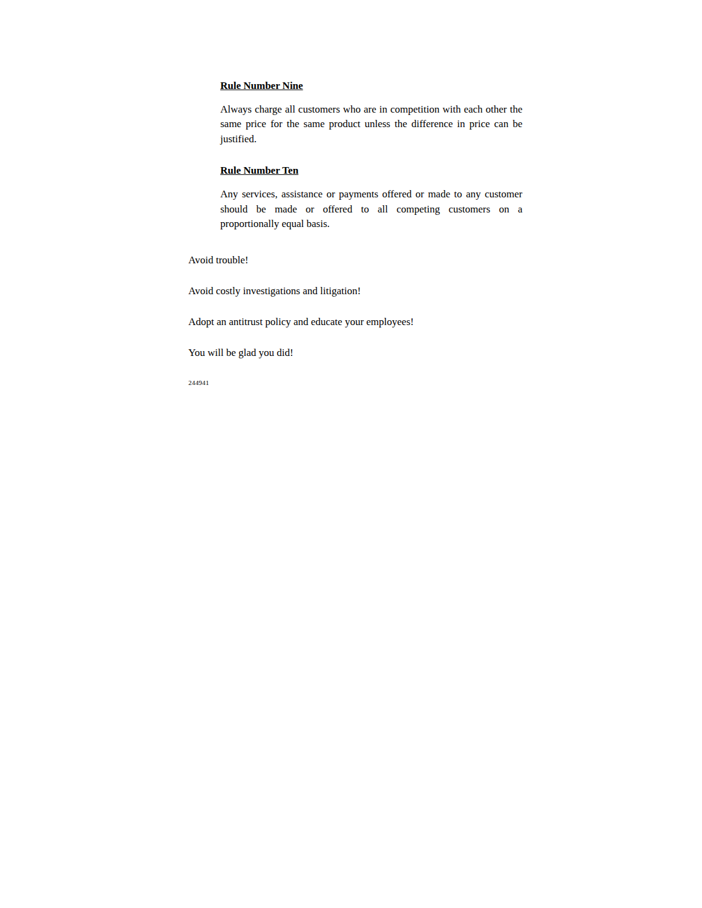Rule Number Nine
Always charge all customers who are in competition with each other the same price for the same product unless the difference in price can be justified.
Rule Number Ten
Any services, assistance or payments offered or made to any customer should be made or offered to all competing customers on a proportionally equal basis.
Avoid trouble!
Avoid costly investigations and litigation!
Adopt an antitrust policy and educate your employees!
You will be glad you did!
244941